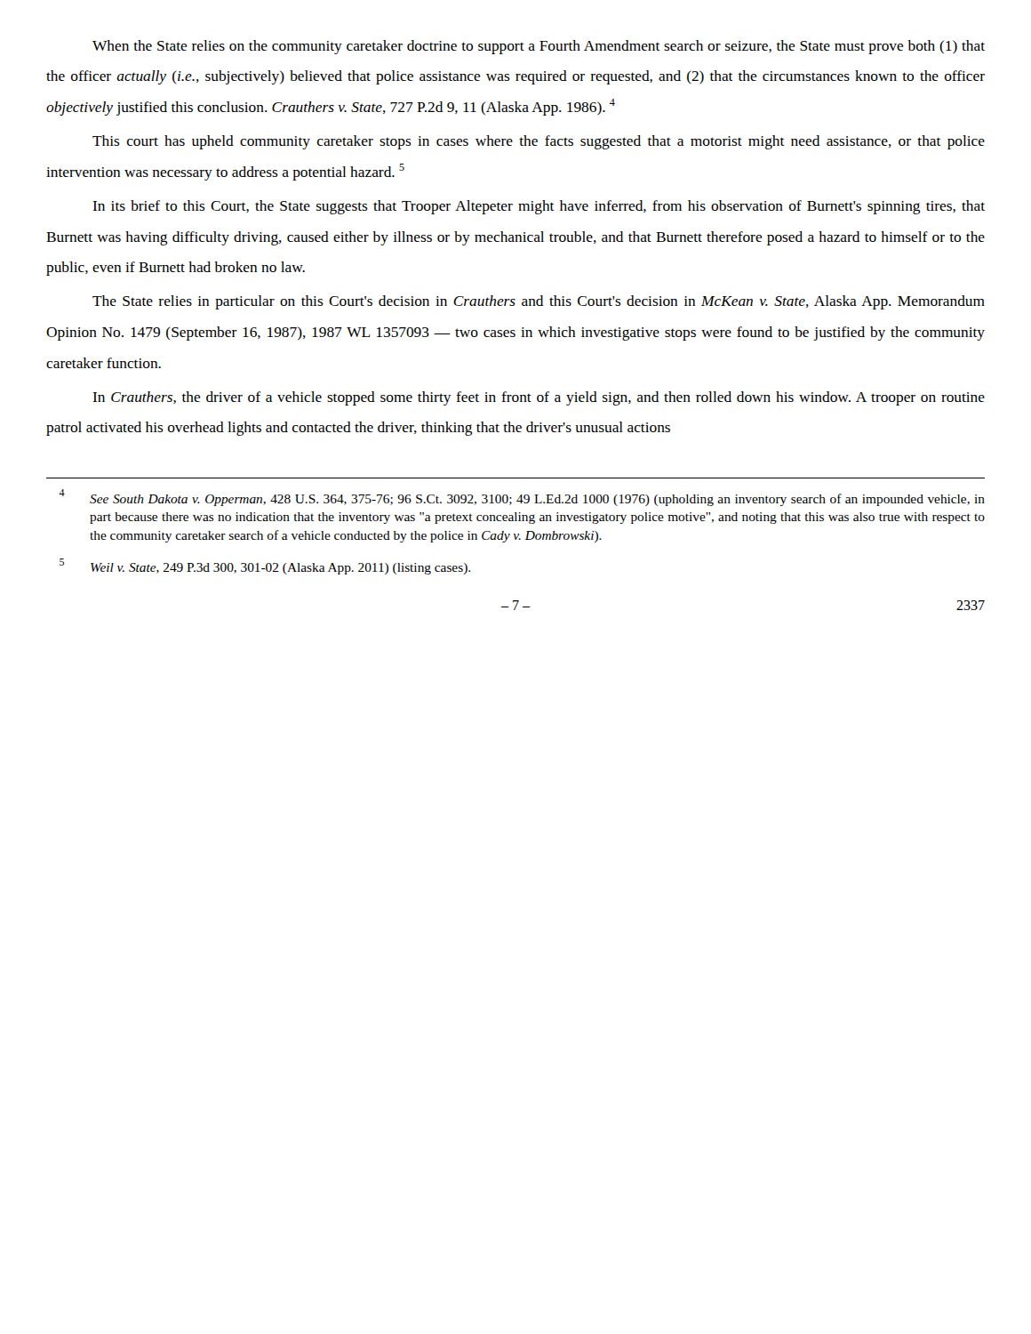When the State relies on the community caretaker doctrine to support a Fourth Amendment search or seizure, the State must prove both (1) that the officer actually (i.e., subjectively) believed that police assistance was required or requested, and (2) that the circumstances known to the officer objectively justified this conclusion. Crauthers v. State, 727 P.2d 9, 11 (Alaska App. 1986). 4
This court has upheld community caretaker stops in cases where the facts suggested that a motorist might need assistance, or that police intervention was necessary to address a potential hazard. 5
In its brief to this Court, the State suggests that Trooper Altepeter might have inferred, from his observation of Burnett's spinning tires, that Burnett was having difficulty driving, caused either by illness or by mechanical trouble, and that Burnett therefore posed a hazard to himself or to the public, even if Burnett had broken no law.
The State relies in particular on this Court's decision in Crauthers and this Court's decision in McKean v. State, Alaska App. Memorandum Opinion No. 1479 (September 16, 1987), 1987 WL 1357093 — two cases in which investigative stops were found to be justified by the community caretaker function.
In Crauthers, the driver of a vehicle stopped some thirty feet in front of a yield sign, and then rolled down his window. A trooper on routine patrol activated his overhead lights and contacted the driver, thinking that the driver's unusual actions
4 See South Dakota v. Opperman, 428 U.S. 364, 375-76; 96 S.Ct. 3092, 3100; 49 L.Ed.2d 1000 (1976) (upholding an inventory search of an impounded vehicle, in part because there was no indication that the inventory was "a pretext concealing an investigatory police motive", and noting that this was also true with respect to the community caretaker search of a vehicle conducted by the police in Cady v. Dombrowski).
5 Weil v. State, 249 P.3d 300, 301-02 (Alaska App. 2011) (listing cases).
– 7 –
2337